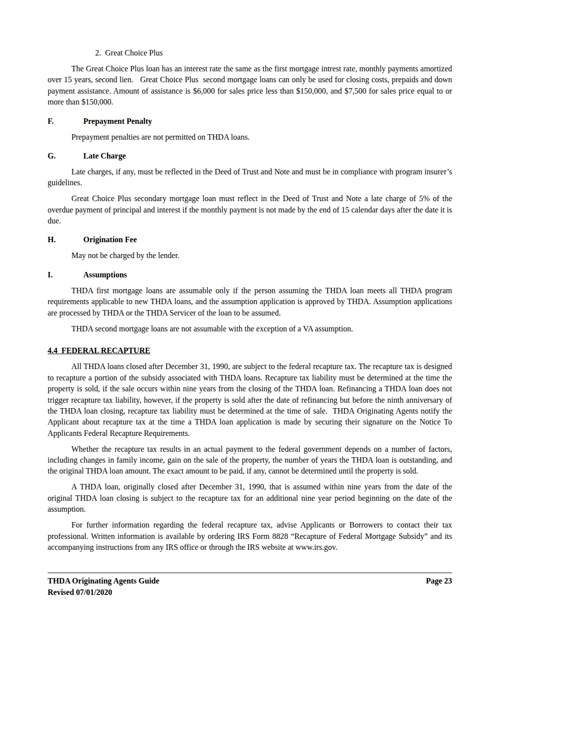2. Great Choice Plus
The Great Choice Plus loan has an interest rate the same as the first mortgage intrest rate, monthly payments amortized over 15 years, second lien. Great Choice Plus second mortgage loans can only be used for closing costs, prepaids and down payment assistance. Amount of assistance is $6,000 for sales price less than $150,000, and $7,500 for sales price equal to or more than $150,000.
F. Prepayment Penalty
Prepayment penalties are not permitted on THDA loans.
G. Late Charge
Late charges, if any, must be reflected in the Deed of Trust and Note and must be in compliance with program insurer’s guidelines.
Great Choice Plus secondary mortgage loan must reflect in the Deed of Trust and Note a late charge of 5% of the overdue payment of principal and interest if the monthly payment is not made by the end of 15 calendar days after the date it is due.
H. Origination Fee
May not be charged by the lender.
I. Assumptions
THDA first mortgage loans are assumable only if the person assuming the THDA loan meets all THDA program requirements applicable to new THDA loans, and the assumption application is approved by THDA. Assumption applications are processed by THDA or the THDA Servicer of the loan to be assumed.
THDA second mortgage loans are not assumable with the exception of a VA assumption.
4.4 FEDERAL RECAPTURE
All THDA loans closed after December 31, 1990, are subject to the federal recapture tax. The recapture tax is designed to recapture a portion of the subsidy associated with THDA loans. Recapture tax liability must be determined at the time the property is sold, if the sale occurs within nine years from the closing of the THDA loan. Refinancing a THDA loan does not trigger recapture tax liability, however, if the property is sold after the date of refinancing but before the ninth anniversary of the THDA loan closing, recapture tax liability must be determined at the time of sale. THDA Originating Agents notify the Applicant about recapture tax at the time a THDA loan application is made by securing their signature on the Notice To Applicants Federal Recapture Requirements.
Whether the recapture tax results in an actual payment to the federal government depends on a number of factors, including changes in family income, gain on the sale of the property, the number of years the THDA loan is outstanding, and the original THDA loan amount. The exact amount to be paid, if any, cannot be determined until the property is sold.
A THDA loan, originally closed after December 31, 1990, that is assumed within nine years from the date of the original THDA loan closing is subject to the recapture tax for an additional nine year period beginning on the date of the assumption.
For further information regarding the federal recapture tax, advise Applicants or Borrowers to contact their tax professional. Written information is available by ordering IRS Form 8828 “Recapture of Federal Mortgage Subsidy” and its accompanying instructions from any IRS office or through the IRS website at www.irs.gov.
THDA Originating Agents Guide
Revised 07/01/2020
Page 23